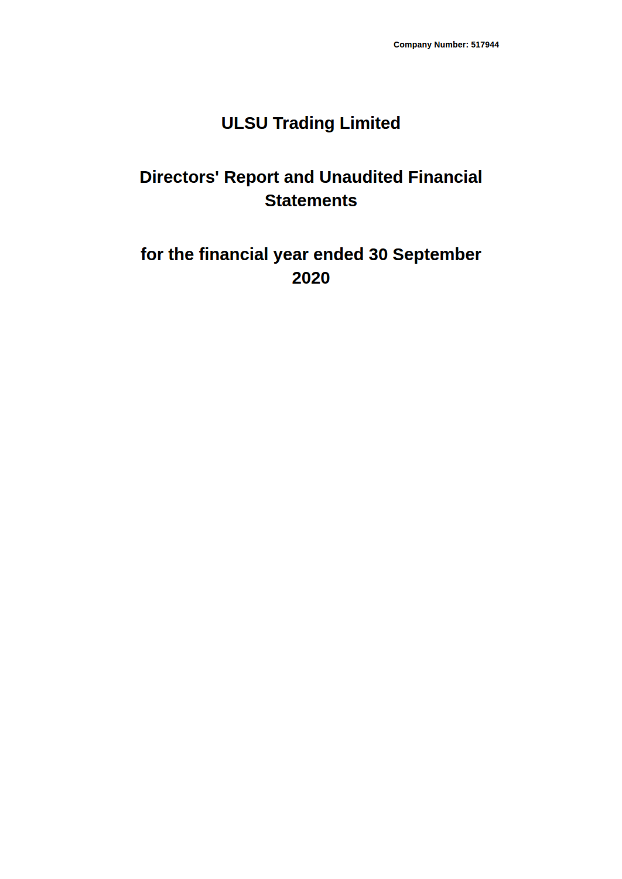Company Number: 517944
ULSU Trading Limited
Directors' Report and Unaudited Financial Statements
for the financial year ended 30 September 2020